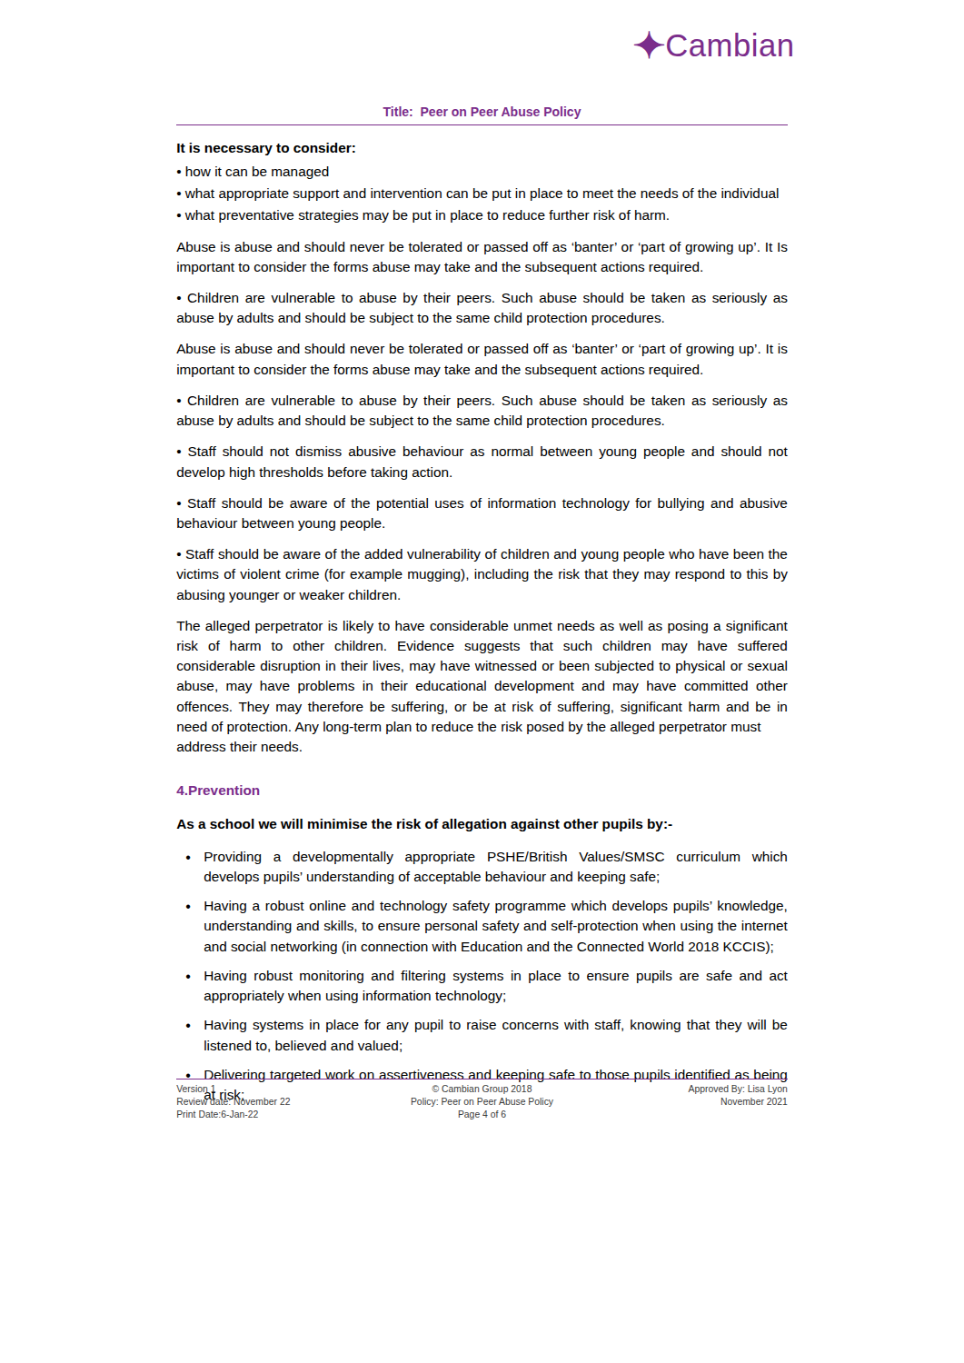✦Cambian
Title: Peer on Peer Abuse Policy
It is necessary to consider:
• how it can be managed
• what appropriate support and intervention can be put in place to meet the needs of the individual
• what preventative strategies may be put in place to reduce further risk of harm.
Abuse is abuse and should never be tolerated or passed off as ‘banter’ or ‘part of growing up’. It Is important to consider the forms abuse may take and the subsequent actions required.
• Children are vulnerable to abuse by their peers. Such abuse should be taken as seriously as abuse by adults and should be subject to the same child protection procedures.
Abuse is abuse and should never be tolerated or passed off as ‘banter’ or ‘part of growing up’. It is important to consider the forms abuse may take and the subsequent actions required.
• Children are vulnerable to abuse by their peers. Such abuse should be taken as seriously as abuse by adults and should be subject to the same child protection procedures.
• Staff should not dismiss abusive behaviour as normal between young people and should not develop high thresholds before taking action.
• Staff should be aware of the potential uses of information technology for bullying and abusive behaviour between young people.
• Staff should be aware of the added vulnerability of children and young people who have been the victims of violent crime (for example mugging), including the risk that they may respond to this by abusing younger or weaker children.
The alleged perpetrator is likely to have considerable unmet needs as well as posing a significant risk of harm to other children. Evidence suggests that such children may have suffered considerable disruption in their lives, may have witnessed or been subjected to physical or sexual abuse, may have problems in their educational development and may have committed other offences. They may therefore be suffering, or be at risk of suffering, significant harm and be in need of protection. Any long-term plan to reduce the risk posed by the alleged perpetrator must
address their needs.
4.Prevention
As a school we will minimise the risk of allegation against other pupils by:-
Providing a developmentally appropriate PSHE/British Values/SMSC curriculum which develops pupils’ understanding of acceptable behaviour and keeping safe;
Having a robust online and technology safety programme which develops pupils’ knowledge, understanding and skills, to ensure personal safety and self-protection when using the internet and social networking (in connection with Education and the Connected World 2018 KCCIS);
Having robust monitoring and filtering systems in place to ensure pupils are safe and act appropriately when using information technology;
Having systems in place for any pupil to raise concerns with staff, knowing that they will be listened to, believed and valued;
Delivering targeted work on assertiveness and keeping safe to those pupils identified as being at risk;
| Version 1 | © Cambian Group 2018 | Approved By: Lisa Lyon |
| Review date: November 22 | Policy: Peer on Peer Abuse Policy | November 2021 |
| Print Date:6-Jan-22 | Page 4 of 6 | |